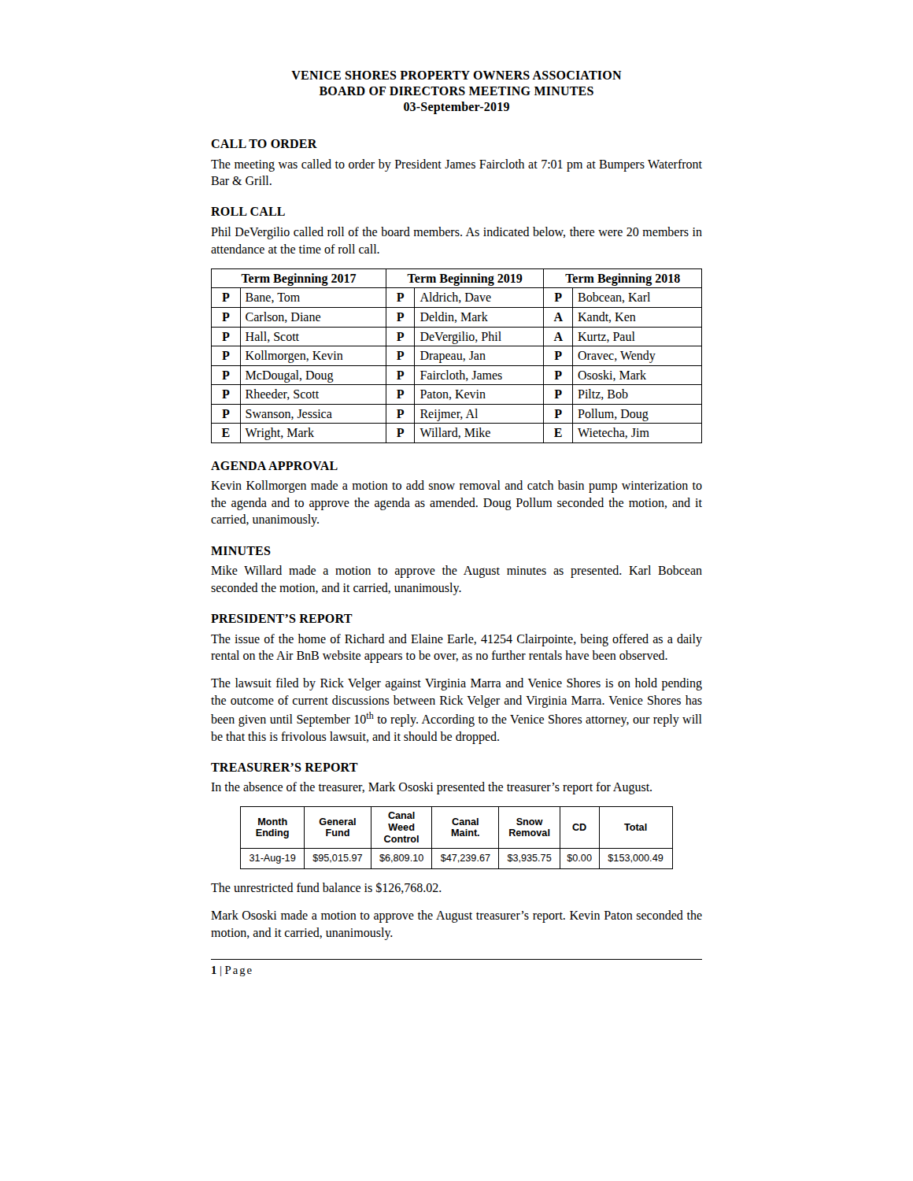VENICE SHORES PROPERTY OWNERS ASSOCIATION
BOARD OF DIRECTORS MEETING MINUTES
03-September-2019
Call to Order
The meeting was called to order by President James Faircloth at 7:01 pm at Bumpers Waterfront Bar & Grill.
Roll Call
Phil DeVergilio called roll of the board members. As indicated below, there were 20 members in attendance at the time of roll call.
| Term Beginning 2017 | Term Beginning 2019 | Term Beginning 2018 |
| --- | --- | --- |
| P | Bane, Tom | P | Aldrich, Dave | P | Bobcean, Karl |
| P | Carlson, Diane | P | Deldin, Mark | A | Kandt, Ken |
| P | Hall, Scott | P | DeVergilio, Phil | A | Kurtz, Paul |
| P | Kollmorgen, Kevin | P | Drapeau, Jan | P | Oravec, Wendy |
| P | McDougal, Doug | P | Faircloth, James | P | Ososki, Mark |
| P | Rheeder, Scott | P | Paton, Kevin | P | Piltz, Bob |
| P | Swanson, Jessica | P | Reijmer, Al | P | Pollum, Doug |
| E | Wright, Mark | P | Willard, Mike | E | Wietecha, Jim |
Agenda Approval
Kevin Kollmorgen made a motion to add snow removal and catch basin pump winterization to the agenda and to approve the agenda as amended. Doug Pollum seconded the motion, and it carried, unanimously.
Minutes
Mike Willard made a motion to approve the August minutes as presented. Karl Bobcean seconded the motion, and it carried, unanimously.
President’s Report
The issue of the home of Richard and Elaine Earle, 41254 Clairpointe, being offered as a daily rental on the Air BnB website appears to be over, as no further rentals have been observed.
The lawsuit filed by Rick Velger against Virginia Marra and Venice Shores is on hold pending the outcome of current discussions between Rick Velger and Virginia Marra. Venice Shores has been given until September 10th to reply. According to the Venice Shores attorney, our reply will be that this is frivolous lawsuit, and it should be dropped.
Treasurer’s Report
In the absence of the treasurer, Mark Ososki presented the treasurer’s report for August.
| Month Ending | General Fund | Canal Weed Control | Canal Maint. | Snow Removal | CD | Total |
| --- | --- | --- | --- | --- | --- | --- |
| 31-Aug-19 | $95,015.97 | $6,809.10 | $47,239.67 | $3,935.75 | $0.00 | $153,000.49 |
The unrestricted fund balance is $126,768.02.
Mark Ososki made a motion to approve the August treasurer’s report. Kevin Paton seconded the motion, and it carried, unanimously.
1 | Page